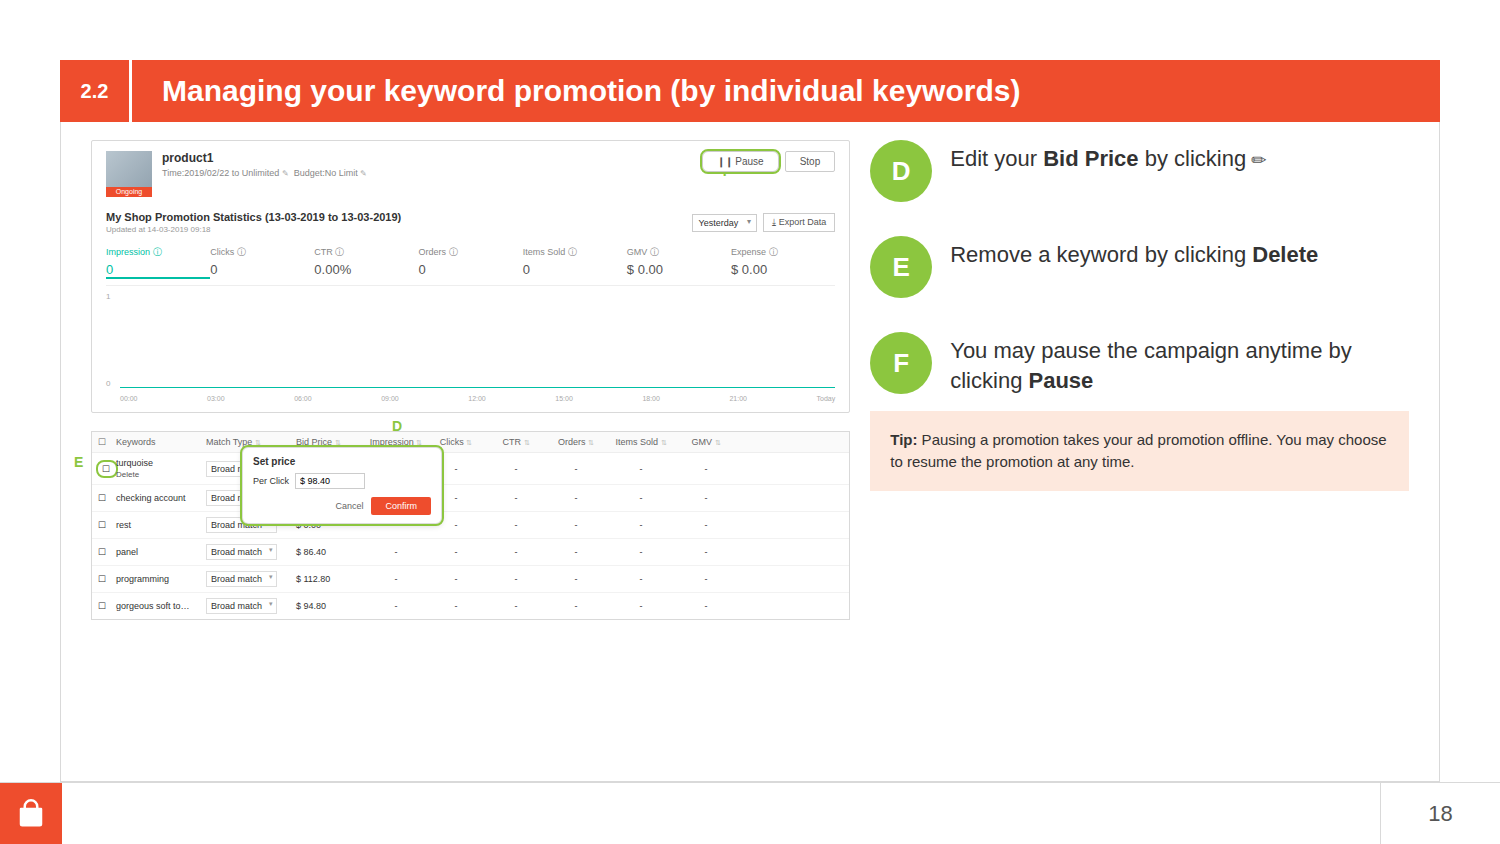2.2
Managing your keyword promotion (by individual keywords)
F
Ongoing
product1
Time:2019/02/22 to Unlimited ✎ Budget:No Limit ✎
❙❙ Pause
Stop
My Shop Promotion Statistics (13-03-2019 to 13-03-2019)
Updated at 14-03-2019 09:18
Yesterday
⤓ Export Data
Impression ⓘ
0
Clicks ⓘ
0
CTR ⓘ
0.00%
Orders ⓘ
0
Items Sold ⓘ
0
GMV ⓘ
$ 0.00
Expense ⓘ
$ 0.00
1
0
00:0003:0006:0009:00 12:0015:0018:0021:00 Today
D
E
☐
Keywords
Match Type ⇅
Bid Price ⇅
Impression ⇅
Clicks ⇅
CTR ⇅
Orders ⇅
Items Sold ⇅
GMV ⇅
☐
turquoiseDelete
Broad match
$ 98.40
-
-
-
-
-
-
Set price
Per Click
Cancel Confirm
☐
checking account
Broad match
$ 0.00
-
-
-
-
-
-
☐
rest
Broad match
$ 0.00
-
-
-
-
-
-
☐
panel
Broad match
$ 86.40
-
-
-
-
-
-
☐
programming
Broad match
$ 112.80
-
-
-
-
-
-
☐
gorgeous soft to…
Broad match
$ 94.80
-
-
-
-
-
-
D
Edit your Bid Price by clicking ✎
E
Remove a keyword by clicking Delete
F
You may pause the campaign anytime by clicking Pause
Tip: Pausing a promotion takes your ad promotion offline. You may choose to resume the promotion at any time.
18